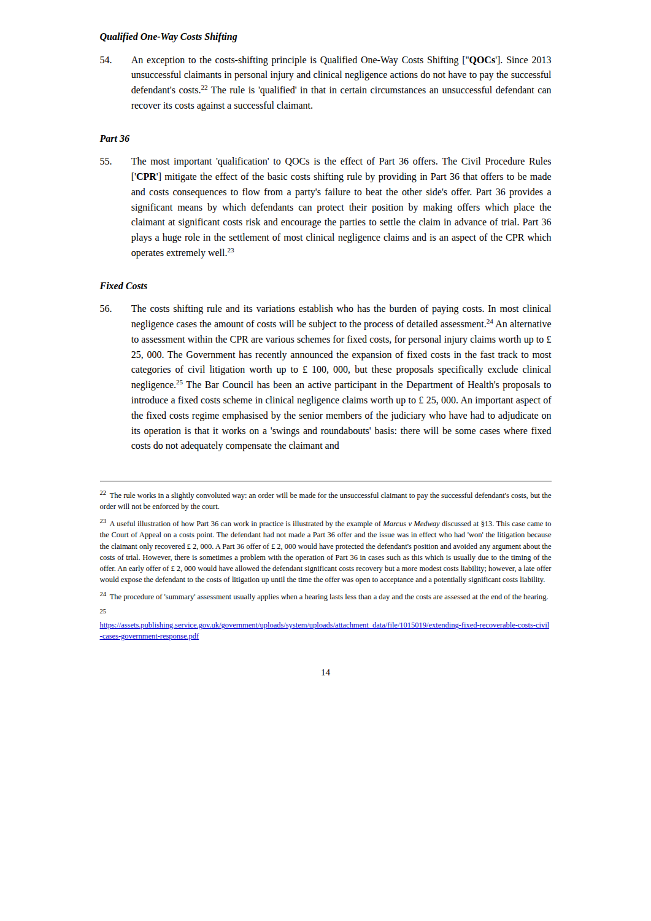Qualified One-Way Costs Shifting
54. An exception to the costs-shifting principle is Qualified One-Way Costs Shifting [''QOCs']. Since 2013 unsuccessful claimants in personal injury and clinical negligence actions do not have to pay the successful defendant's costs.22 The rule is 'qualified' in that in certain circumstances an unsuccessful defendant can recover its costs against a successful claimant.
Part 36
55. The most important 'qualification' to QOCs is the effect of Part 36 offers. The Civil Procedure Rules ['CPR'] mitigate the effect of the basic costs shifting rule by providing in Part 36 that offers to be made and costs consequences to flow from a party's failure to beat the other side's offer. Part 36 provides a significant means by which defendants can protect their position by making offers which place the claimant at significant costs risk and encourage the parties to settle the claim in advance of trial. Part 36 plays a huge role in the settlement of most clinical negligence claims and is an aspect of the CPR which operates extremely well.23
Fixed Costs
56. The costs shifting rule and its variations establish who has the burden of paying costs. In most clinical negligence cases the amount of costs will be subject to the process of detailed assessment.24 An alternative to assessment within the CPR are various schemes for fixed costs, for personal injury claims worth up to £ 25, 000. The Government has recently announced the expansion of fixed costs in the fast track to most categories of civil litigation worth up to £ 100, 000, but these proposals specifically exclude clinical negligence.25 The Bar Council has been an active participant in the Department of Health's proposals to introduce a fixed costs scheme in clinical negligence claims worth up to £ 25, 000. An important aspect of the fixed costs regime emphasised by the senior members of the judiciary who have had to adjudicate on its operation is that it works on a 'swings and roundabouts' basis: there will be some cases where fixed costs do not adequately compensate the claimant and
22 The rule works in a slightly convoluted way: an order will be made for the unsuccessful claimant to pay the successful defendant's costs, but the order will not be enforced by the court.
23 A useful illustration of how Part 36 can work in practice is illustrated by the example of Marcus v Medway discussed at §13. This case came to the Court of Appeal on a costs point. The defendant had not made a Part 36 offer and the issue was in effect who had 'won' the litigation because the claimant only recovered £ 2, 000. A Part 36 offer of £ 2, 000 would have protected the defendant's position and avoided any argument about the costs of trial. However, there is sometimes a problem with the operation of Part 36 in cases such as this which is usually due to the timing of the offer. An early offer of £ 2, 000 would have allowed the defendant significant costs recovery but a more modest costs liability; however, a late offer would expose the defendant to the costs of litigation up until the time the offer was open to acceptance and a potentially significant costs liability.
24 The procedure of 'summary' assessment usually applies when a hearing lasts less than a day and the costs are assessed at the end of the hearing.
25
https://assets.publishing.service.gov.uk/government/uploads/system/uploads/attachment_data/file/1015019/extending-fixed-recoverable-costs-civil-cases-government-response.pdf
14